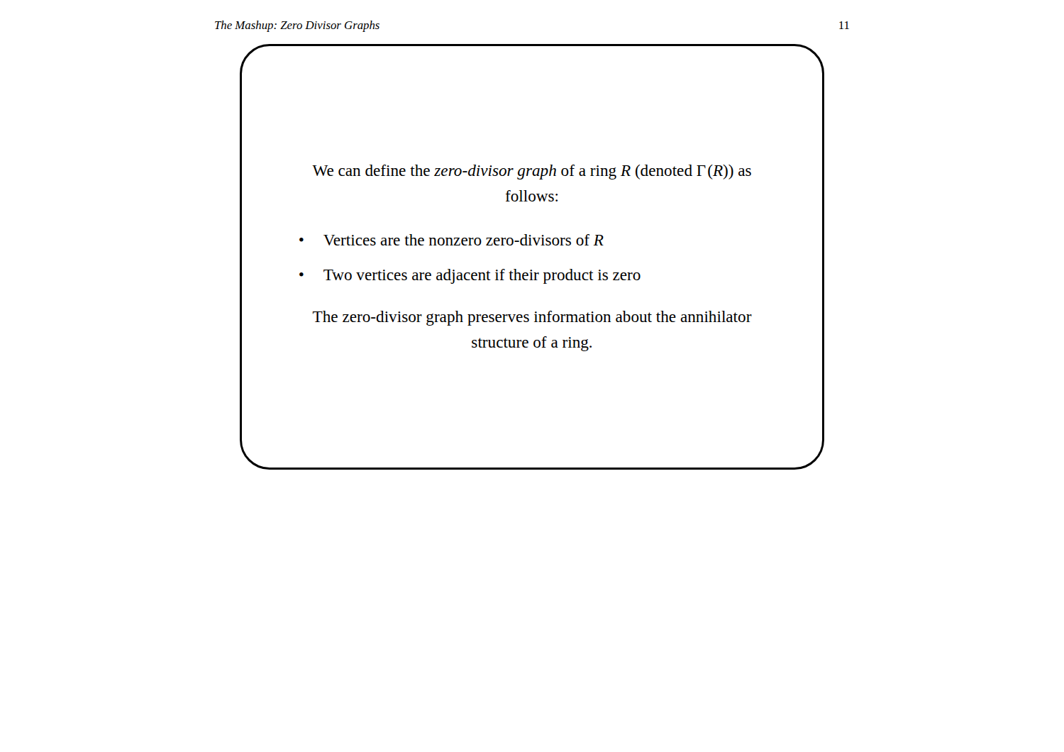The Mashup: Zero Divisor Graphs 11
We can define the zero-divisor graph of a ring R (denoted Γ (R)) as follows:
Vertices are the nonzero zero-divisors of R
Two vertices are adjacent if their product is zero
The zero-divisor graph preserves information about the annihilator structure of a ring.